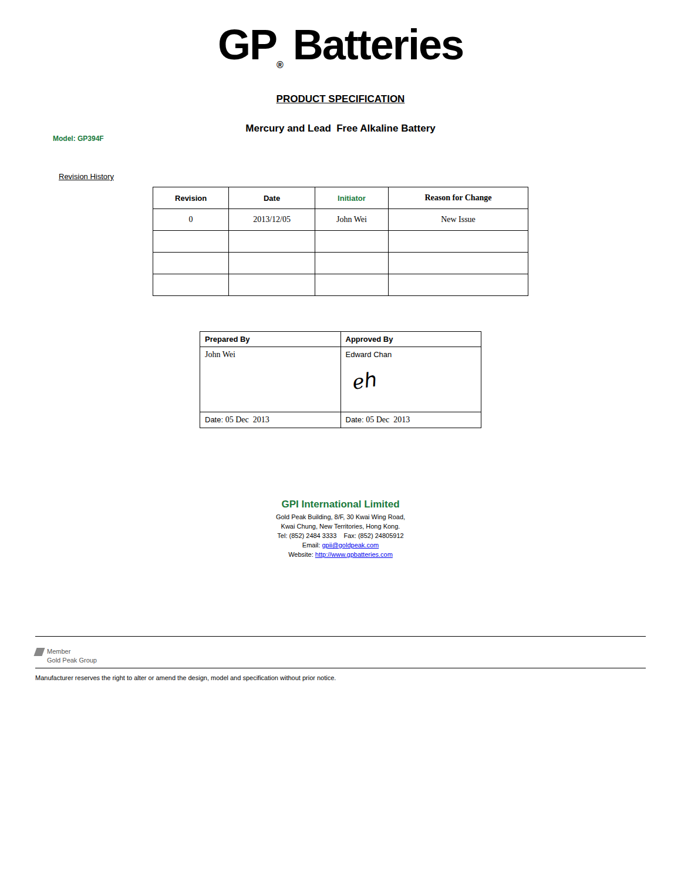GP® Batteries
PRODUCT SPECIFICATION
Mercury and Lead Free Alkaline Battery
Model: GP394F
Revision History
| Revision | Date | Initiator | Reason for Change |
| --- | --- | --- | --- |
| 0 | 2013/12/05 | John Wei | New Issue |
| Prepared By | Approved By |
| --- | --- |
| John Wei | Edward Chan ℯℎ |
| Date: 05 Dec 2013 | Date: 05 Dec 2013 |
GPI International Limited
Gold Peak Building, 8/F, 30 Kwai Wing Road,
Kwai Chung, New Territories, Hong Kong.
Tel: (852) 2484 3333 Fax: (852) 24805912
Email: gpii@goldpeak.com
Website: http://www.gpbatteries.com
Member
Gold Peak Group
Manufacturer reserves the right to alter or amend the design, model and specification without prior notice.